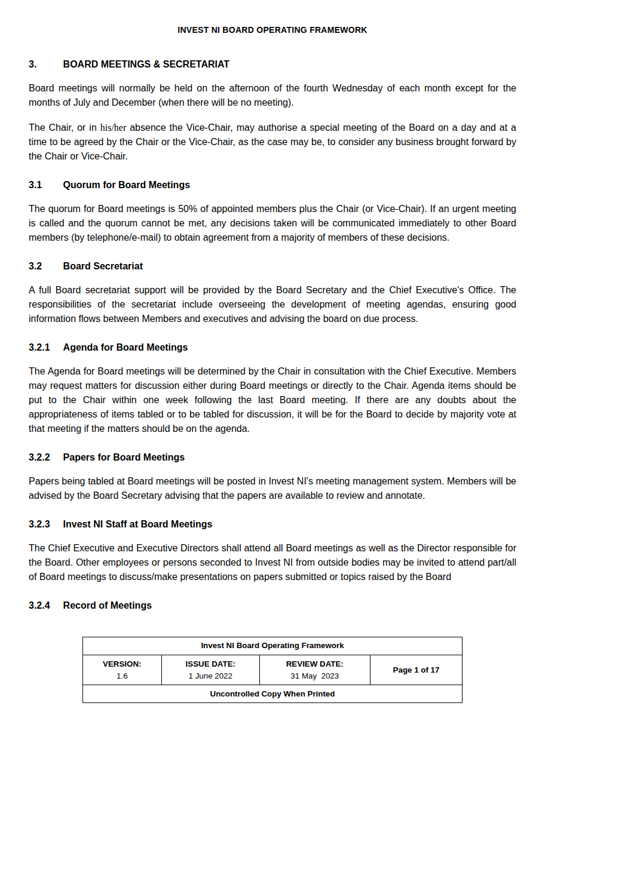INVEST NI BOARD OPERATING FRAMEWORK
3. BOARD MEETINGS & SECRETARIAT
Board meetings will normally be held on the afternoon of the fourth Wednesday of each month except for the months of July and December (when there will be no meeting).
The Chair, or in his/her absence the Vice-Chair, may authorise a special meeting of the Board on a day and at a time to be agreed by the Chair or the Vice-Chair, as the case may be, to consider any business brought forward by the Chair or Vice-Chair.
3.1 Quorum for Board Meetings
The quorum for Board meetings is 50% of appointed members plus the Chair (or Vice-Chair). If an urgent meeting is called and the quorum cannot be met, any decisions taken will be communicated immediately to other Board members (by telephone/e-mail) to obtain agreement from a majority of members of these decisions.
3.2 Board Secretariat
A full Board secretariat support will be provided by the Board Secretary and the Chief Executive's Office. The responsibilities of the secretariat include overseeing the development of meeting agendas, ensuring good information flows between Members and executives and advising the board on due process.
3.2.1 Agenda for Board Meetings
The Agenda for Board meetings will be determined by the Chair in consultation with the Chief Executive. Members may request matters for discussion either during Board meetings or directly to the Chair. Agenda items should be put to the Chair within one week following the last Board meeting. If there are any doubts about the appropriateness of items tabled or to be tabled for discussion, it will be for the Board to decide by majority vote at that meeting if the matters should be on the agenda.
3.2.2 Papers for Board Meetings
Papers being tabled at Board meetings will be posted in Invest NI's meeting management system. Members will be advised by the Board Secretary advising that the papers are available to review and annotate.
3.2.3 Invest NI Staff at Board Meetings
The Chief Executive and Executive Directors shall attend all Board meetings as well as the Director responsible for the Board. Other employees or persons seconded to Invest NI from outside bodies may be invited to attend part/all of Board meetings to discuss/make presentations on papers submitted or topics raised by the Board
3.2.4 Record of Meetings
| Invest NI Board Operating Framework |
| VERSION: 1.6 | ISSUE DATE: 1 June 2022 | REVIEW DATE: 31 May 2023 | Page 1 of 17 |
| Uncontrolled Copy When Printed |